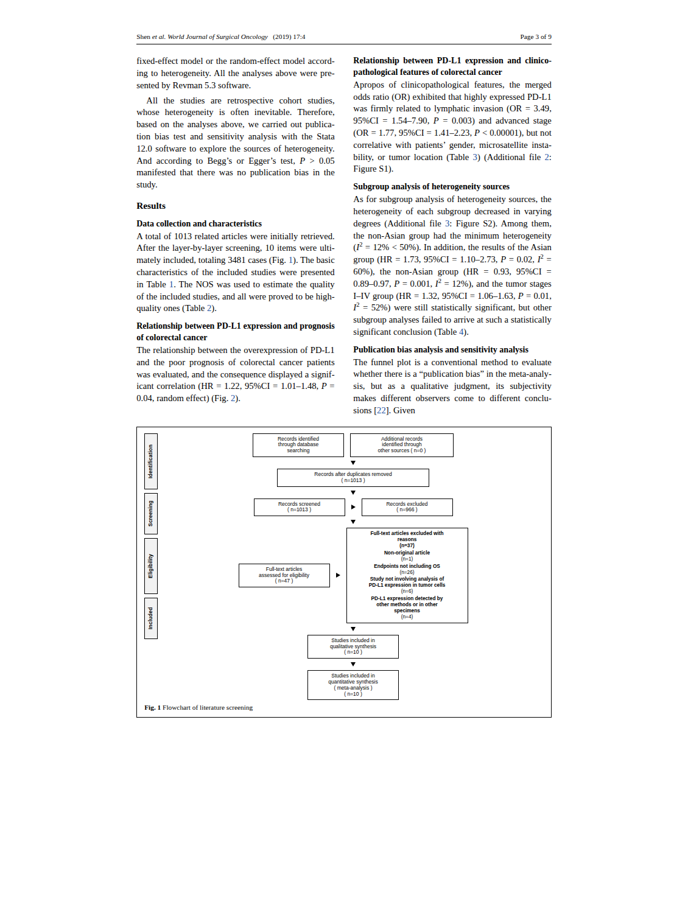Shen et al. World Journal of Surgical Oncology (2019) 17:4
Page 3 of 9
fixed-effect model or the random-effect model according to heterogeneity. All the analyses above were presented by Revman 5.3 software.
All the studies are retrospective cohort studies, whose heterogeneity is often inevitable. Therefore, based on the analyses above, we carried out publication bias test and sensitivity analysis with the Stata 12.0 software to explore the sources of heterogeneity. And according to Begg’s or Egger’s test, P > 0.05 manifested that there was no publication bias in the study.
Results
Data collection and characteristics
A total of 1013 related articles were initially retrieved. After the layer-by-layer screening, 10 items were ultimately included, totaling 3481 cases (Fig. 1). The basic characteristics of the included studies were presented in Table 1. The NOS was used to estimate the quality of the included studies, and all were proved to be high-quality ones (Table 2).
Relationship between PD-L1 expression and prognosis of colorectal cancer
The relationship between the overexpression of PD-L1 and the poor prognosis of colorectal cancer patients was evaluated, and the consequence displayed a significant correlation (HR = 1.22, 95%CI = 1.01–1.48, P = 0.04, random effect) (Fig. 2).
Relationship between PD-L1 expression and clinicopathological features of colorectal cancer
Apropos of clinicopathological features, the merged odds ratio (OR) exhibited that highly expressed PD-L1 was firmly related to lymphatic invasion (OR = 3.49, 95%CI = 1.54–7.90, P = 0.003) and advanced stage (OR = 1.77, 95%CI = 1.41–2.23, P < 0.00001), but not correlative with patients’ gender, microsatellite instability, or tumor location (Table 3) (Additional file 2: Figure S1).
Subgroup analysis of heterogeneity sources
As for subgroup analysis of heterogeneity sources, the heterogeneity of each subgroup decreased in varying degrees (Additional file 3: Figure S2). Among them, the non-Asian group had the minimum heterogeneity (I2 = 12% < 50%). In addition, the results of the Asian group (HR = 1.73, 95%CI = 1.10–2.73, P = 0.02, I2 = 60%), the non-Asian group (HR = 0.93, 95%CI = 0.89–0.97, P = 0.001, I2 = 12%), and the tumor stages I–IV group (HR = 1.32, 95%CI = 1.06–1.63, P = 0.01, I2 = 52%) were still statistically significant, but other subgroup analyses failed to arrive at such a statistically significant conclusion (Table 4).
Publication bias analysis and sensitivity analysis
The funnel plot is a conventional method to evaluate whether there is a “publication bias” in the meta-analysis, but as a qualitative judgment, its subjectivity makes different observers come to different conclusions [22]. Given
Identification
Screening
Eligibility
Included
Records identified
through database
searching
Additional records
identified through
other sources ( n=0 )
Records after duplicates removed
( n=1013 )
Records screened
( n=1013 )
Records excluded
( n=966 )
Full-text articles
assessed for eligibility
( n=47 )
Full-text articles excluded with
reasons
(n=37)
Non-original article
(n=1)
Endpoints not including OS
(n=26)
Study not involving analysis of
PD-L1 expression in tumor cells
(n=6)
PD-L1 expression detected by
other methods or in other
specimens
(n=4)
Studies included in
qualitative synthesis
( n=10 )
Studies included in
quantitative synthesis
( meta-analysis )
( n=10 )
Fig. 1 Flowchart of literature screening